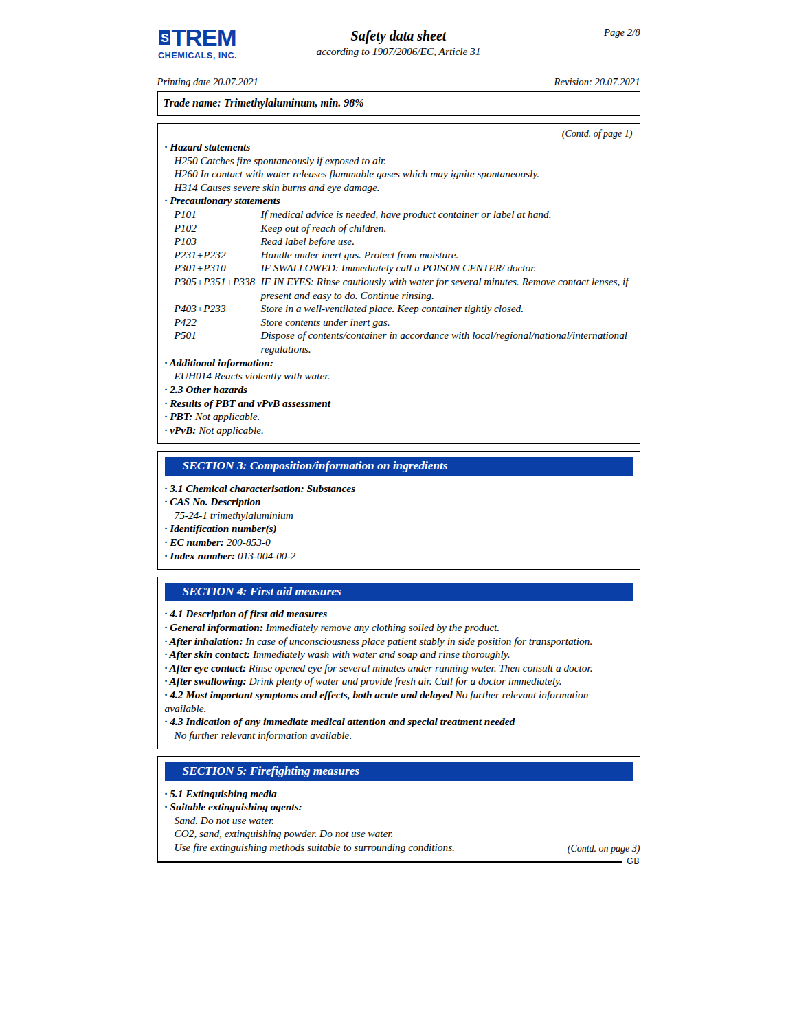Page 2/8
STREM
CHEMICALS, INC.
Safety data sheet
according to 1907/2006/EC, Article 31
Printing date 20.07.2021
Revision: 20.07.2021
Trade name: Trimethylaluminum, min. 98%
(Contd. of page 1)
· Hazard statements
H250 Catches fire spontaneously if exposed to air.
H260 In contact with water releases flammable gases which may ignite spontaneously.
H314 Causes severe skin burns and eye damage.
· Precautionary statements
P101
If medical advice is needed, have product container or label at hand.
P102
Keep out of reach of children.
P103
Read label before use.
P231+P232
Handle under inert gas. Protect from moisture.
P301+P310
IF SWALLOWED: Immediately call a POISON CENTER/ doctor.
P305+P351+P338
IF IN EYES: Rinse cautiously with water for several minutes. Remove contact lenses, if present and easy to do. Continue rinsing.
P403+P233
Store in a well-ventilated place. Keep container tightly closed.
P422
Store contents under inert gas.
P501
Dispose of contents/container in accordance with local/regional/national/international regulations.
· Additional information:
EUH014 Reacts violently with water.
· 2.3 Other hazards
· Results of PBT and vPvB assessment
· PBT: Not applicable.
· vPvB: Not applicable.
SECTION 3: Composition/information on ingredients
· 3.1 Chemical characterisation: Substances
· CAS No. Description
75-24-1 trimethylaluminium
· Identification number(s)
· EC number: 200-853-0
· Index number: 013-004-00-2
SECTION 4: First aid measures
· 4.1 Description of first aid measures
· General information: Immediately remove any clothing soiled by the product.
· After inhalation: In case of unconsciousness place patient stably in side position for transportation.
· After skin contact: Immediately wash with water and soap and rinse thoroughly.
· After eye contact: Rinse opened eye for several minutes under running water. Then consult a doctor.
· After swallowing: Drink plenty of water and provide fresh air. Call for a doctor immediately.
· 4.2 Most important symptoms and effects, both acute and delayed No further relevant information available.
· 4.3 Indication of any immediate medical attention and special treatment needed
No further relevant information available.
SECTION 5: Firefighting measures
· 5.1 Extinguishing media
· Suitable extinguishing agents:
Sand. Do not use water.
CO2, sand, extinguishing powder. Do not use water.
Use fire extinguishing methods suitable to surrounding conditions.
(Contd. on page 3)
GB